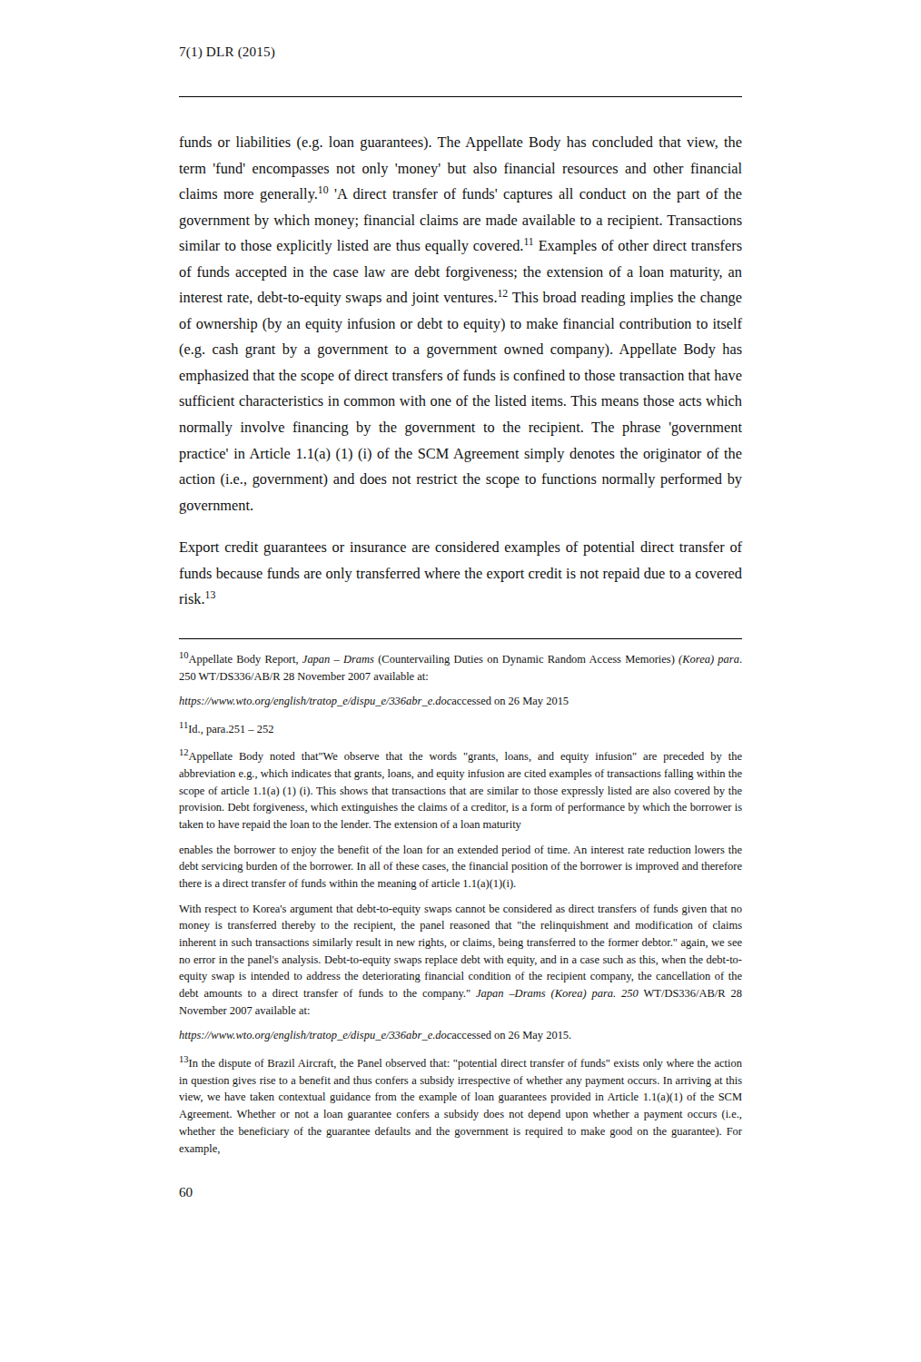7(1) DLR (2015)
funds or liabilities (e.g. loan guarantees). The Appellate Body has concluded that view, the term 'fund' encompasses not only 'money' but also financial resources and other financial claims more generally.10 'A direct transfer of funds' captures all conduct on the part of the government by which money; financial claims are made available to a recipient. Transactions similar to those explicitly listed are thus equally covered.11 Examples of other direct transfers of funds accepted in the case law are debt forgiveness; the extension of a loan maturity, an interest rate, debt-to-equity swaps and joint ventures.12 This broad reading implies the change of ownership (by an equity infusion or debt to equity) to make financial contribution to itself (e.g. cash grant by a government to a government owned company). Appellate Body has emphasized that the scope of direct transfers of funds is confined to those transaction that have sufficient characteristics in common with one of the listed items. This means those acts which normally involve financing by the government to the recipient. The phrase 'government practice' in Article 1.1(a) (1) (i) of the SCM Agreement simply denotes the originator of the action (i.e., government) and does not restrict the scope to functions normally performed by government.
Export credit guarantees or insurance are considered examples of potential direct transfer of funds because funds are only transferred where the export credit is not repaid due to a covered risk.13
10 Appellate Body Report, Japan – Drams (Countervailing Duties on Dynamic Random Access Memories) (Korea) para. 250 WT/DS336/AB/R 28 November 2007 available at:
https://www.wto.org/english/tratop_e/dispu_e/336abr_e.docaccessed on 26 May 2015
11 Id., para.251 – 252
12 Appellate Body noted that"We observe that the words "grants, loans, and equity infusion" are preceded by the abbreviation e.g., which indicates that grants, loans, and equity infusion are cited examples of transactions falling within the scope of article 1.1(a) (1) (i). This shows that transactions that are similar to those expressly listed are also covered by the provision. Debt forgiveness, which extinguishes the claims of a creditor, is a form of performance by which the borrower is taken to have repaid the loan to the lender. The extension of a loan maturity
enables the borrower to enjoy the benefit of the loan for an extended period of time. An interest rate reduction lowers the debt servicing burden of the borrower. In all of these cases, the financial position of the borrower is improved and therefore there is a direct transfer of funds within the meaning of article 1.1(a)(1)(i).
With respect to Korea's argument that debt-to-equity swaps cannot be considered as direct transfers of funds given that no money is transferred thereby to the recipient, the panel reasoned that "the relinquishment and modification of claims inherent in such transactions similarly result in new rights, or claims, being transferred to the former debtor." again, we see no error in the panel's analysis. Debt-to-equity swaps replace debt with equity, and in a case such as this, when the debt-to-equity swap is intended to address the deteriorating financial condition of the recipient company, the cancellation of the debt amounts to a direct transfer of funds to the company." Japan –Drams (Korea) para. 250 WT/DS336/AB/R 28 November 2007 available at:
https://www.wto.org/english/tratop_e/dispu_e/336abr_e.docaccessed on 26 May 2015.
13 In the dispute of Brazil Aircraft, the Panel observed that: "potential direct transfer of funds" exists only where the action in question gives rise to a benefit and thus confers a subsidy irrespective of whether any payment occurs. In arriving at this view, we have taken contextual guidance from the example of loan guarantees provided in Article 1.1(a)(1) of the SCM Agreement. Whether or not a loan guarantee confers a subsidy does not depend upon whether a payment occurs (i.e., whether the beneficiary of the guarantee defaults and the government is required to make good on the guarantee). For example,
60